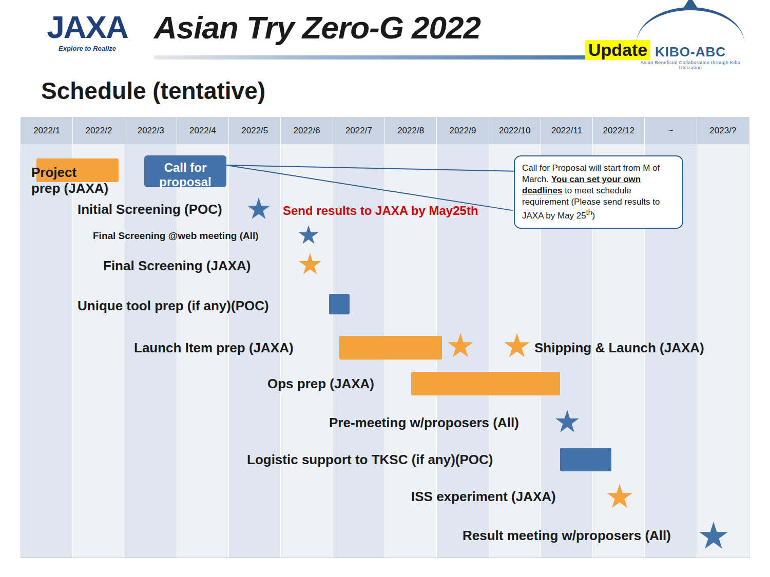JAXA
Explore to Realize
Asian Try Zero-G 2022
Update
KIBO-ABC
Asian Beneficial Collaboration through Kibo Utilization
Schedule (tentative)
2022/1
2022/2
2022/3
2022/4
2022/5
2022/6
2022/7
2022/8
2022/9
2022/10
2022/11
2022/12
~
2023/?
Project
prep (JAXA)
Call for
proposal
Call for Proposal will start from M of March. You can set your own deadlines to meet schedule requirement (Please send results to JAXA by May 25th)
Initial Screening (POC)
Send results to JAXA by May25th
Final Screening @web meeting (All)
Final Screening (JAXA)
Unique tool prep (if any)(POC)
Launch Item prep (JAXA)
Shipping & Launch (JAXA)
Ops prep (JAXA)
Pre-meeting w/proposers (All)
Logistic support to TKSC (if any)(POC)
ISS experiment (JAXA)
Result meeting w/proposers (All)